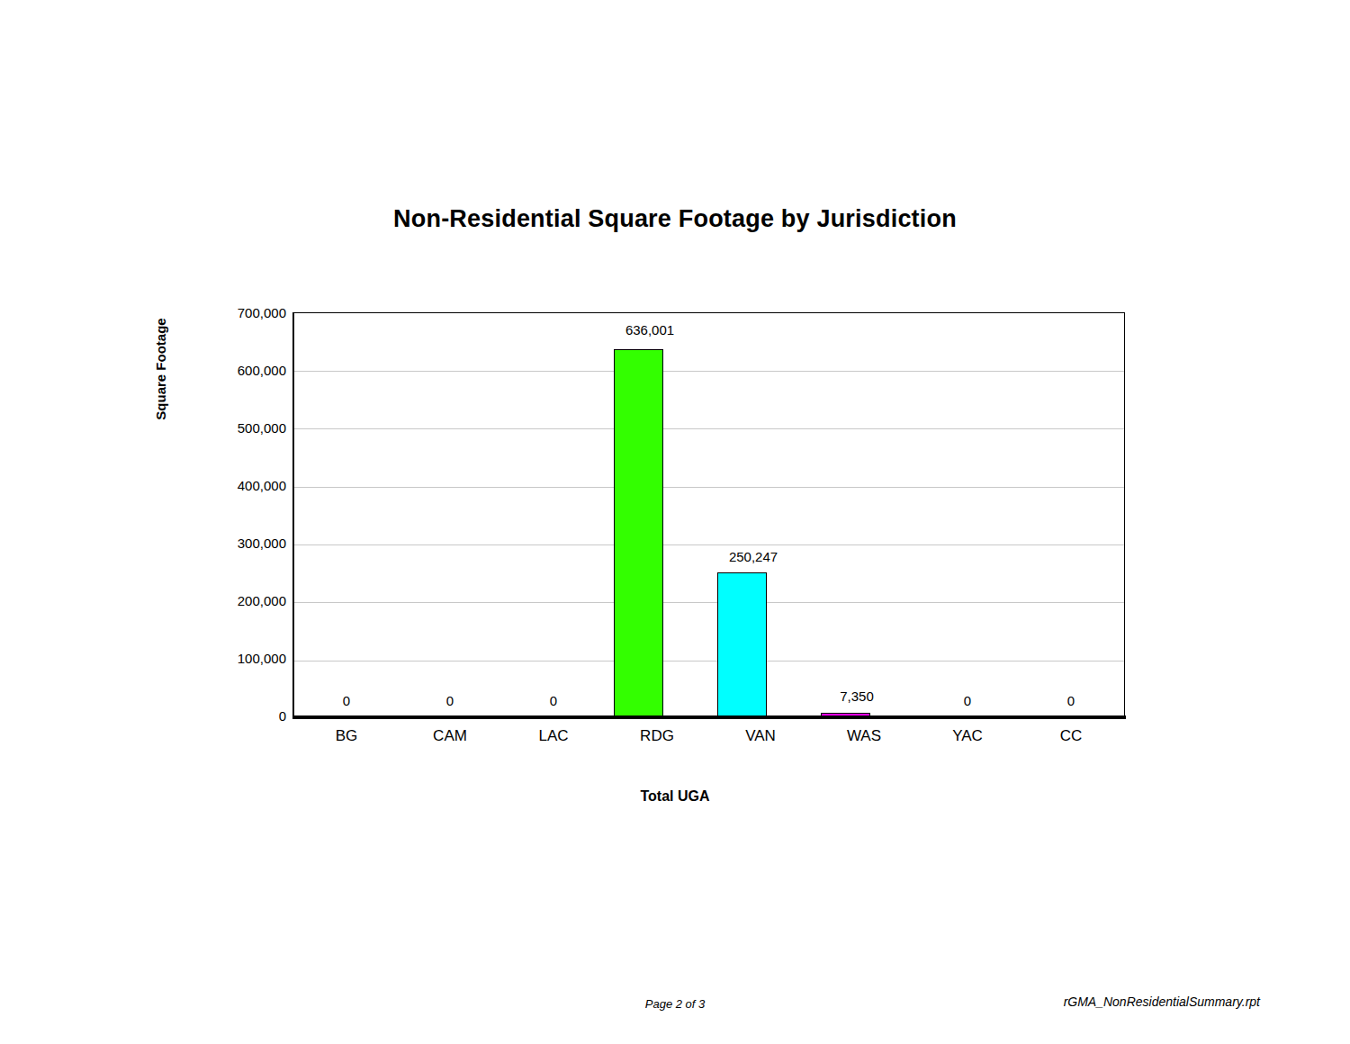Non-Residential Square Footage by Jurisdiction
Square Footage
700,000
600,000
500,000
400,000
300,000
200,000
100,000
0
0
0
0
636,001
250,247
7,350
0
0
BG
CAM
LAC
RDG
VAN
WAS
YAC
CC
Total UGA
Page 2 of 3
rGMA_NonResidentialSummary.rpt